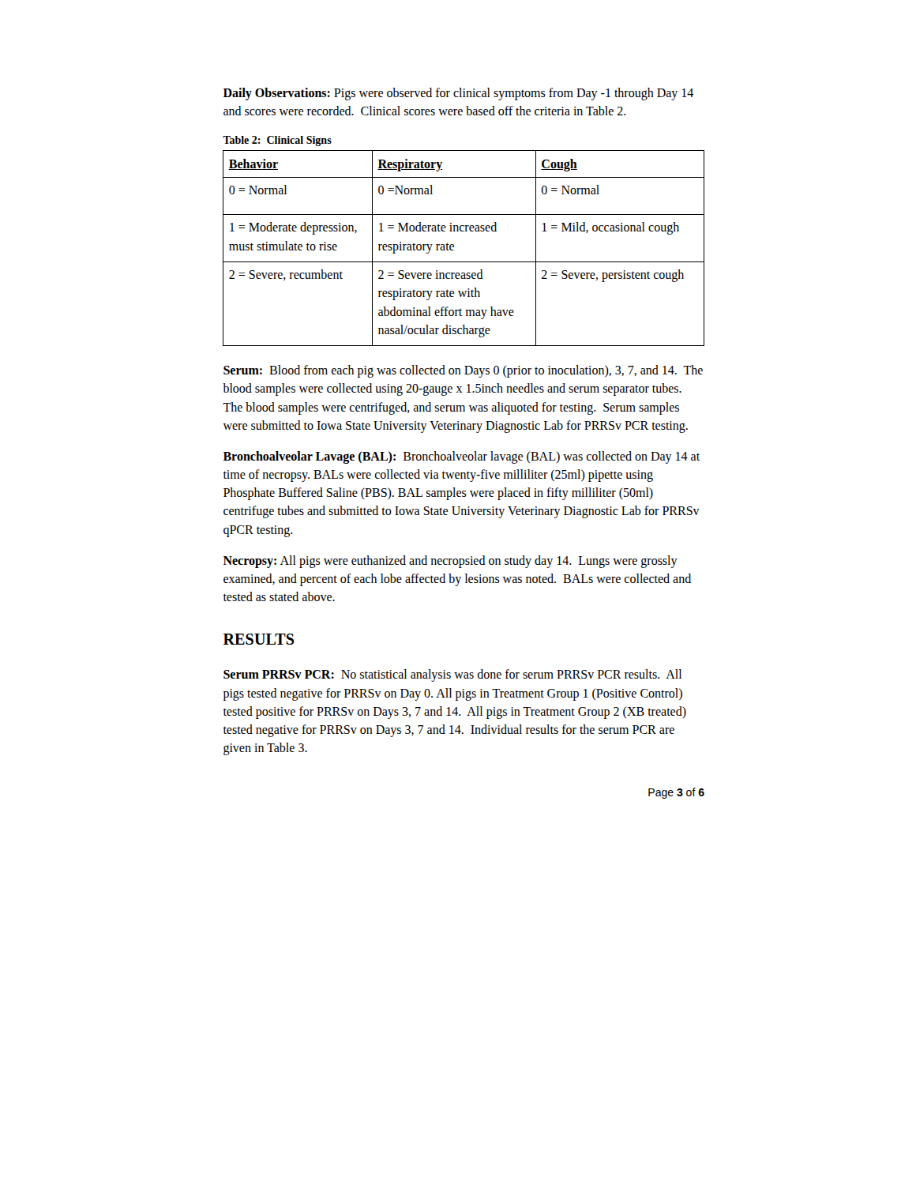Daily Observations: Pigs were observed for clinical symptoms from Day -1 through Day 14 and scores were recorded. Clinical scores were based off the criteria in Table 2.
Table 2: Clinical Signs
| Behavior | Respiratory | Cough |
| --- | --- | --- |
| 0 = Normal | 0 =Normal | 0 = Normal |
| 1 = Moderate depression, must stimulate to rise | 1 = Moderate increased respiratory rate | 1 = Mild, occasional cough |
| 2 = Severe, recumbent | 2 = Severe increased respiratory rate with abdominal effort may have nasal/ocular discharge | 2 = Severe, persistent cough |
Serum: Blood from each pig was collected on Days 0 (prior to inoculation), 3, 7, and 14. The blood samples were collected using 20-gauge x 1.5inch needles and serum separator tubes. The blood samples were centrifuged, and serum was aliquoted for testing. Serum samples were submitted to Iowa State University Veterinary Diagnostic Lab for PRRSv PCR testing.
Bronchoalveolar Lavage (BAL): Bronchoalveolar lavage (BAL) was collected on Day 14 at time of necropsy. BALs were collected via twenty-five milliliter (25ml) pipette using Phosphate Buffered Saline (PBS). BAL samples were placed in fifty milliliter (50ml) centrifuge tubes and submitted to Iowa State University Veterinary Diagnostic Lab for PRRSv qPCR testing.
Necropsy: All pigs were euthanized and necropsied on study day 14. Lungs were grossly examined, and percent of each lobe affected by lesions was noted. BALs were collected and tested as stated above.
RESULTS
Serum PRRSv PCR: No statistical analysis was done for serum PRRSv PCR results. All pigs tested negative for PRRSv on Day 0. All pigs in Treatment Group 1 (Positive Control) tested positive for PRRSv on Days 3, 7 and 14. All pigs in Treatment Group 2 (XB treated) tested negative for PRRSv on Days 3, 7 and 14. Individual results for the serum PCR are given in Table 3.
Page 3 of 6